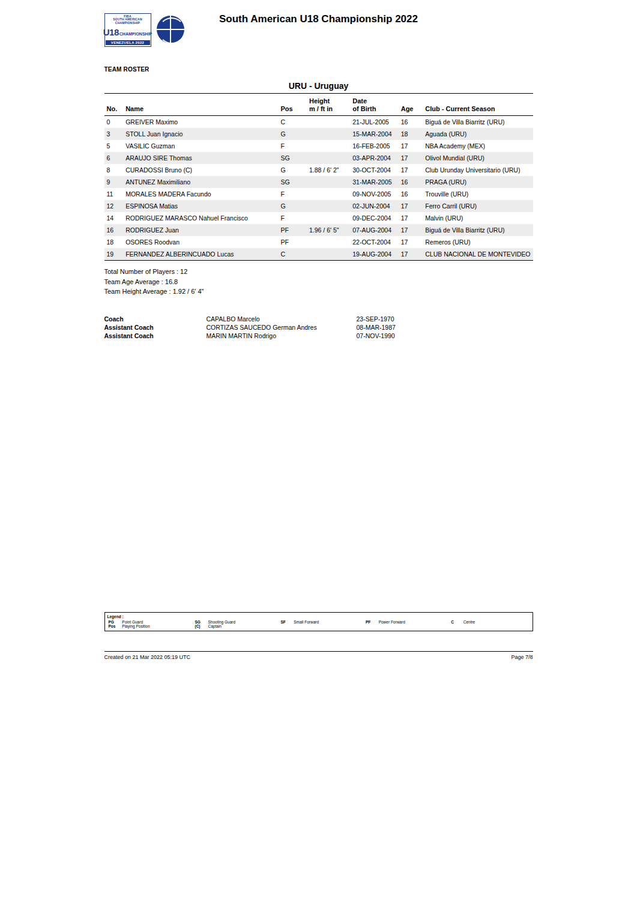FIBA
SOUTH AMERICAN
CHAMPIONSHIP
U18CHAMPIONSHIP
VENEZUELA 2022
South American U18 Championship 2022
TEAM ROSTER
URU - Uruguay
| No. | Name | Pos | Height m / ft in | Date of Birth | Age | Club - Current Season |
| --- | --- | --- | --- | --- | --- | --- |
| 0 | GREIVER Maximo | C | | 21-JUL-2005 | 16 | Biguá de Villa Biarritz (URU) |
| 3 | STOLL Juan Ignacio | G | | 15-MAR-2004 | 18 | Aguada (URU) |
| 5 | VASILIC Guzman | F | | 16-FEB-2005 | 17 | NBA Academy (MEX) |
| 6 | ARAUJO SIRE Thomas | SG | | 03-APR-2004 | 17 | Olivol Mundial (URU) |
| 8 | CURADOSSI Bruno (C) | G | 1.88 / 6' 2" | 30-OCT-2004 | 17 | Club Urunday Universitario (URU) |
| 9 | ANTUNEZ Maximiliano | SG | | 31-MAR-2005 | 16 | PRAGA (URU) |
| 11 | MORALES MADERA Facundo | F | | 09-NOV-2005 | 16 | Trouville (URU) |
| 12 | ESPINOSA Matias | G | | 02-JUN-2004 | 17 | Ferro Carril (URU) |
| 14 | RODRIGUEZ MARASCO Nahuel Francisco | F | | 09-DEC-2004 | 17 | Malvin (URU) |
| 16 | RODRIGUEZ Juan | PF | 1.96 / 6' 5" | 07-AUG-2004 | 17 | Biguá de Villa Biarritz (URU) |
| 18 | OSORES Roodvan | PF | | 22-OCT-2004 | 17 | Remeros (URU) |
| 19 | FERNANDEZ ALBERINCUADO Lucas | C | | 19-AUG-2004 | 17 | CLUB NACIONAL DE MONTEVIDEO |
Total Number of Players : 12
Team Age Average : 16.8
Team Height Average : 1.92 / 6' 4"
| Coach | CAPALBO Marcelo | 23-SEP-1970 |
| Assistant Coach | CORTIZAS SAUCEDO German Andres | 08-MAR-1987 |
| Assistant Coach | MARIN MARTIN Rodrigo | 07-NOV-1990 |
Legend :
| PG | Point Guard | SG | Shooting Guard | SF | Small Forward | PF | Power Forward | C | Centre |
| Pos | Playing Position | (C) | Captain | | | | | | |
Created on 21 Mar 2022 05:19 UTC
Page 7/8